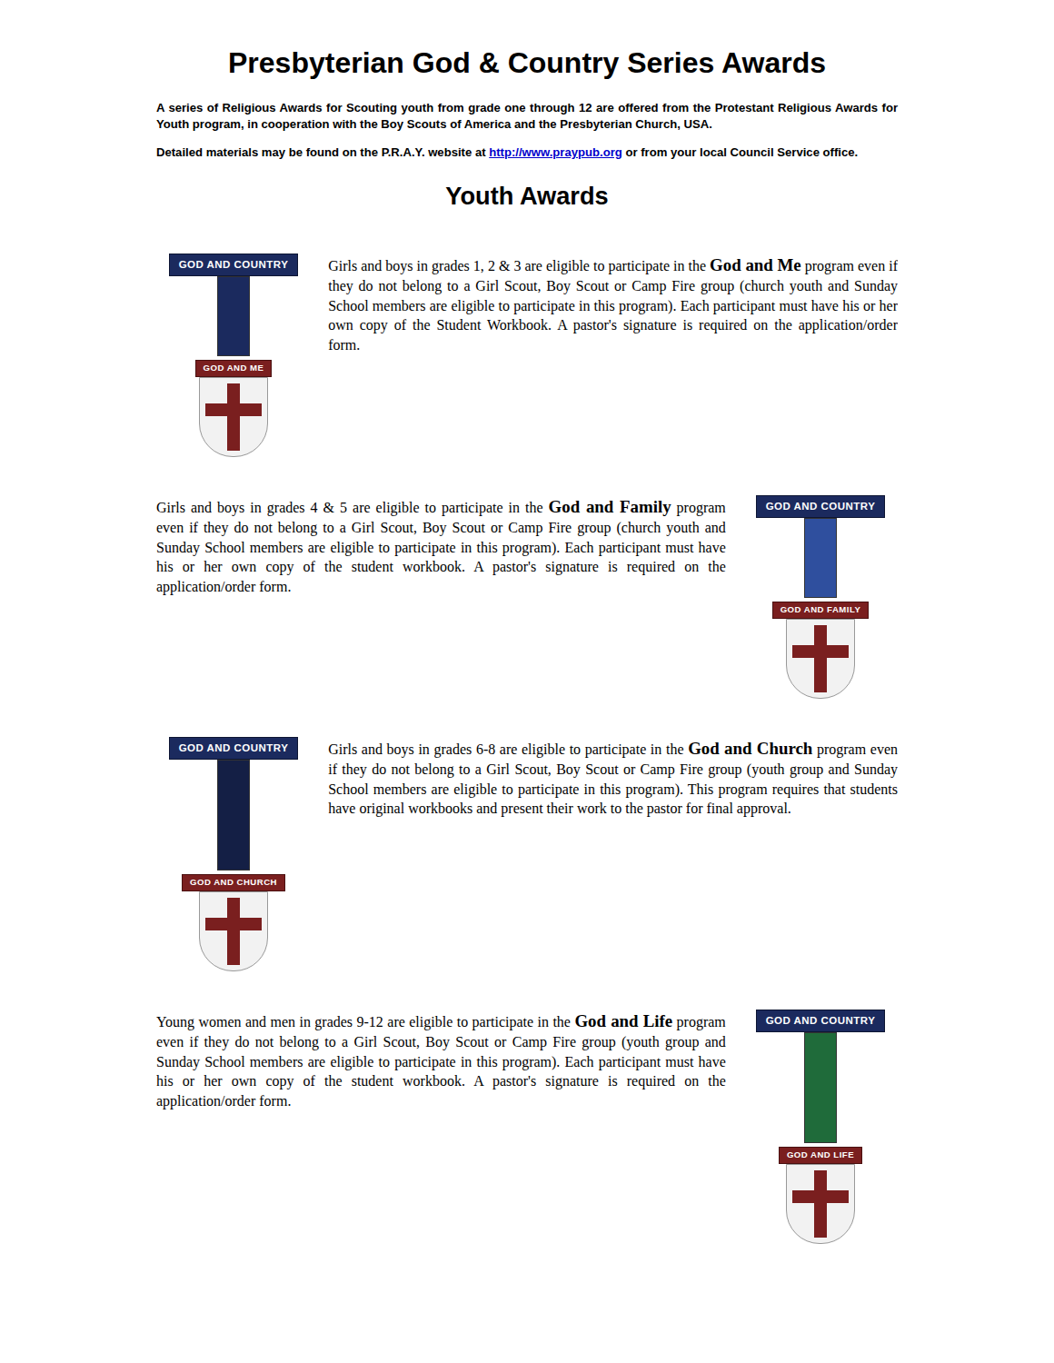Presbyterian God & Country Series Awards
A series of Religious Awards for Scouting youth from grade one through 12 are offered from the Protestant Religious Awards for Youth program, in cooperation with the Boy Scouts of America and the Presbyterian Church, USA.
Detailed materials may be found on the P.R.A.Y. website at http://www.praypub.org or from your local Council Service office.
Youth Awards
GOD AND COUNTRY
GOD AND ME
Girls and boys in grades 1, 2 & 3 are eligible to participate in the God and Me program even if they do not belong to a Girl Scout, Boy Scout or Camp Fire group (church youth and Sunday School members are eligible to participate in this program). Each participant must have his or her own copy of the Student Workbook. A pastor's signature is required on the application/order form.
GOD AND COUNTRY
GOD AND FAMILY
Girls and boys in grades 4 & 5 are eligible to participate in the God and Family program even if they do not belong to a Girl Scout, Boy Scout or Camp Fire group (church youth and Sunday School members are eligible to participate in this program). Each participant must have his or her own copy of the student workbook. A pastor's signature is required on the application/order form.
GOD AND COUNTRY
GOD AND CHURCH
Girls and boys in grades 6-8 are eligible to participate in the God and Church program even if they do not belong to a Girl Scout, Boy Scout or Camp Fire group (youth group and Sunday School members are eligible to participate in this program). This program requires that students have original workbooks and present their work to the pastor for final approval.
GOD AND COUNTRY
GOD AND LIFE
Young women and men in grades 9-12 are eligible to participate in the God and Life program even if they do not belong to a Girl Scout, Boy Scout or Camp Fire group (youth group and Sunday School members are eligible to participate in this program). Each participant must have his or her own copy of the student workbook. A pastor's signature is required on the application/order form.